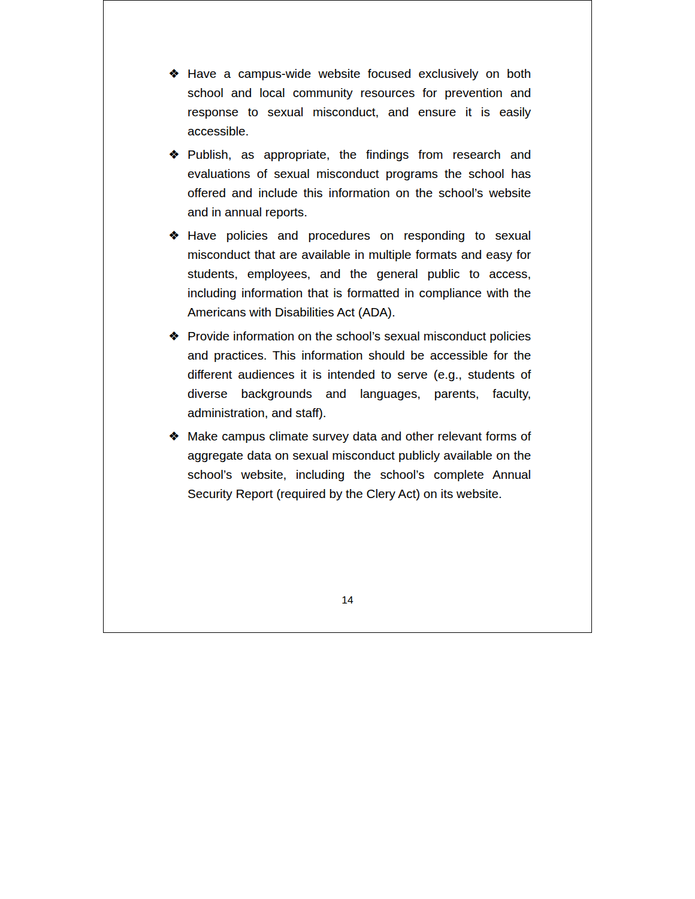Have a campus-wide website focused exclusively on both school and local community resources for prevention and response to sexual misconduct, and ensure it is easily accessible.
Publish, as appropriate, the findings from research and evaluations of sexual misconduct programs the school has offered and include this information on the school’s website and in annual reports.
Have policies and procedures on responding to sexual misconduct that are available in multiple formats and easy for students, employees, and the general public to access, including information that is formatted in compliance with the Americans with Disabilities Act (ADA).
Provide information on the school’s sexual misconduct policies and practices. This information should be accessible for the different audiences it is intended to serve (e.g., students of diverse backgrounds and languages, parents, faculty, administration, and staff).
Make campus climate survey data and other relevant forms of aggregate data on sexual misconduct publicly available on the school’s website, including the school’s complete Annual Security Report (required by the Clery Act) on its website.
14